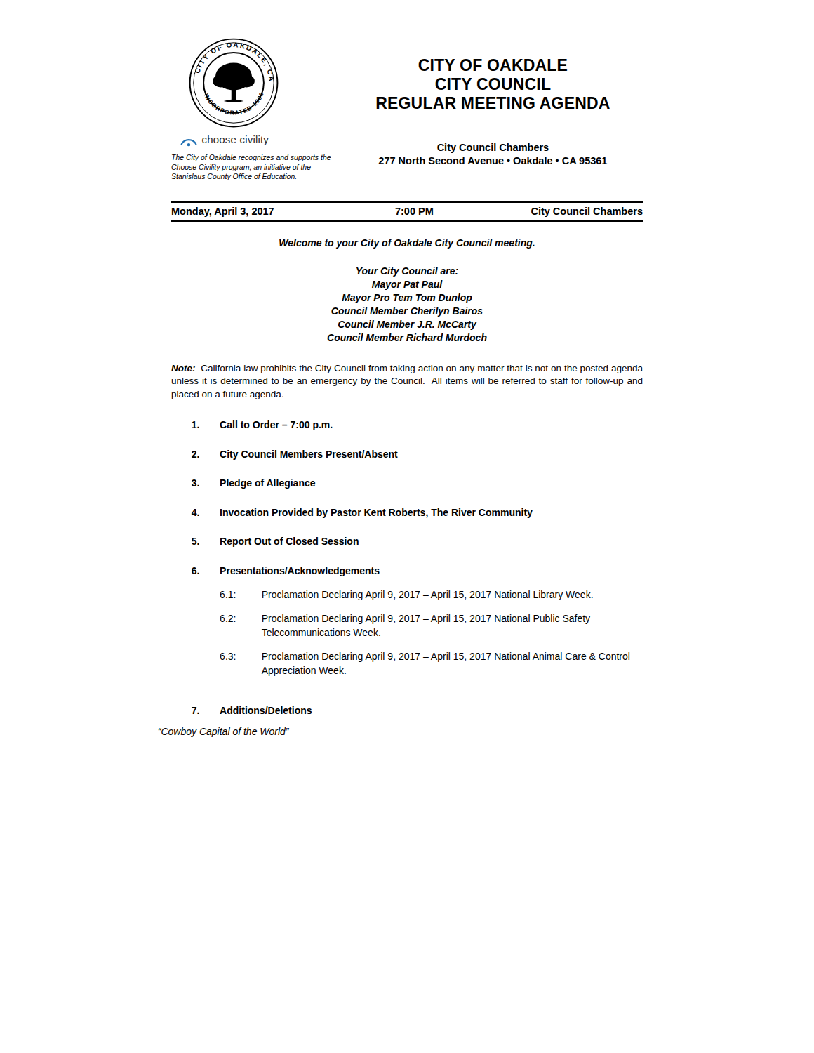CITY OF OAKDALE, CA INCORPORATED 1906
choose civility
The City of Oakdale recognizes and supports the Choose Civility program, an initiative of the Stanislaus County Office of Education.
CITY OF OAKDALE
CITY COUNCIL
REGULAR MEETING AGENDA
City Council Chambers
277 North Second Avenue • Oakdale • CA 95361
Monday, April 3, 2017 7:00 PM City Council Chambers
Welcome to your City of Oakdale City Council meeting.
Your City Council are:
Mayor Pat Paul
Mayor Pro Tem Tom Dunlop
Council Member Cherilyn Bairos
Council Member J.R. McCarty
Council Member Richard Murdoch
Note: California law prohibits the City Council from taking action on any matter that is not on the posted agenda unless it is determined to be an emergency by the Council. All items will be referred to staff for follow-up and placed on a future agenda.
1. Call to Order – 7:00 p.m.
2. City Council Members Present/Absent
3. Pledge of Allegiance
4. Invocation Provided by Pastor Kent Roberts, The River Community
5. Report Out of Closed Session
6. Presentations/Acknowledgements
6.1: Proclamation Declaring April 9, 2017 – April 15, 2017 National Library Week.
6.2: Proclamation Declaring April 9, 2017 – April 15, 2017 National Public Safety Telecommunications Week.
6.3: Proclamation Declaring April 9, 2017 – April 15, 2017 National Animal Care & Control Appreciation Week.
7. Additions/Deletions
“Cowboy Capital of the World”